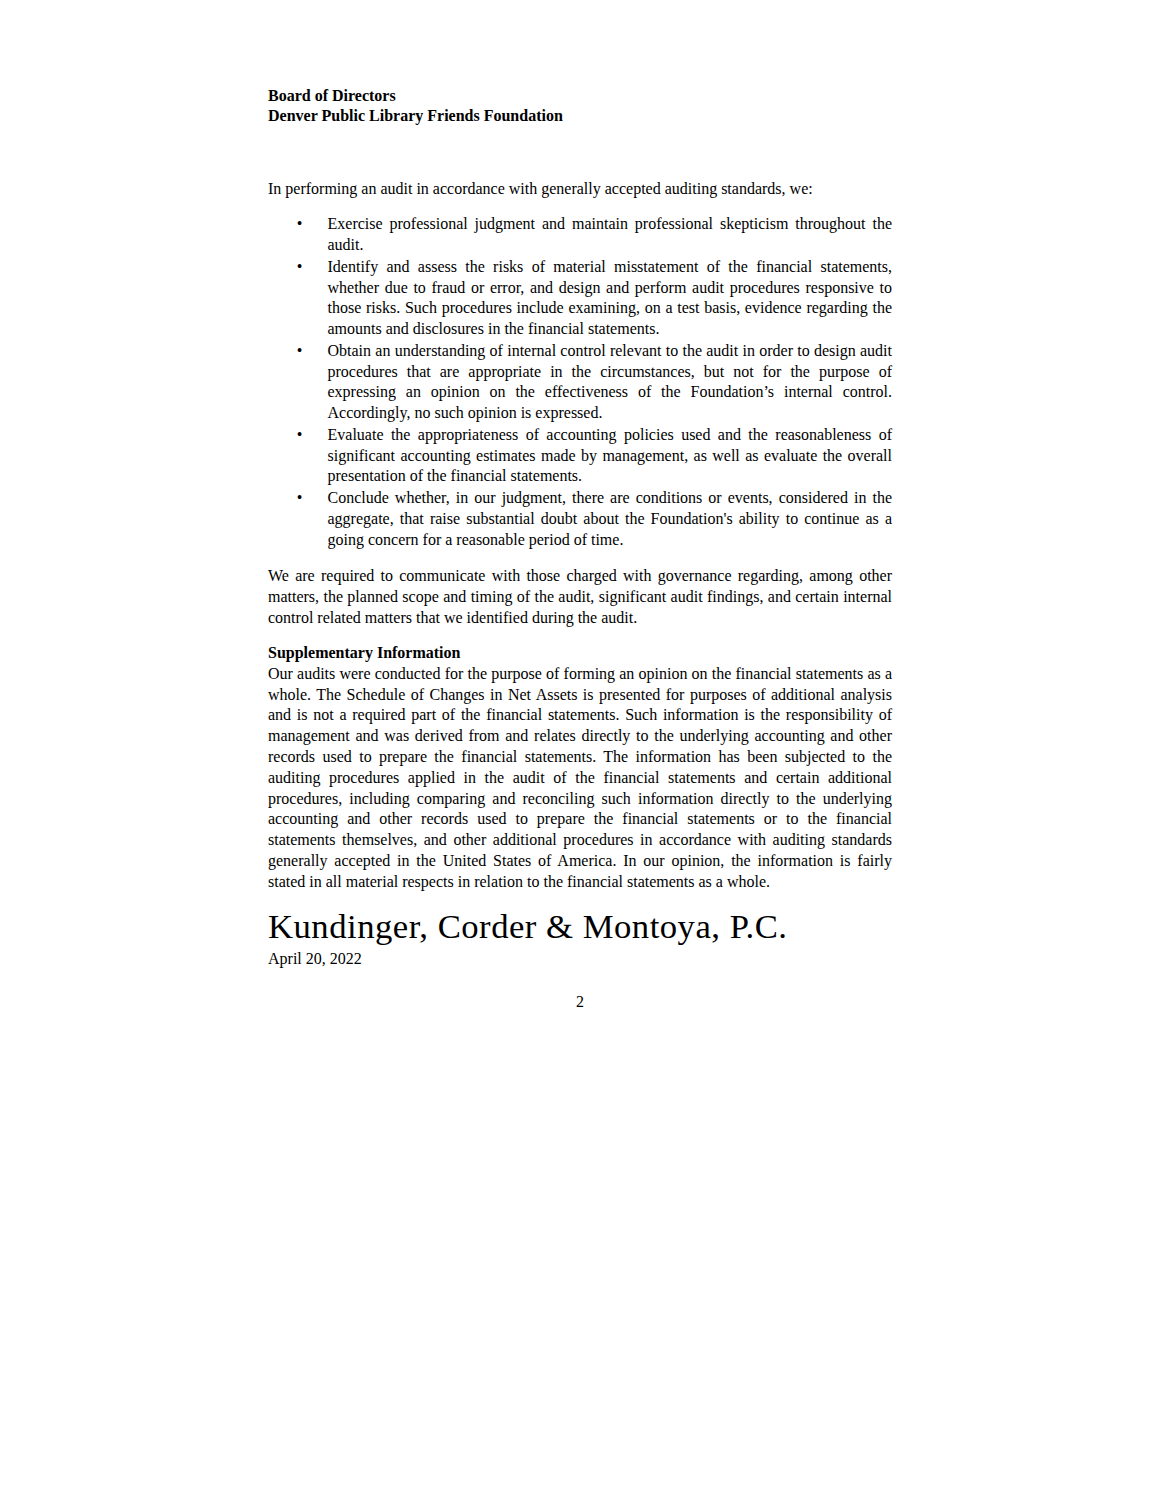Board of Directors
Denver Public Library Friends Foundation
In performing an audit in accordance with generally accepted auditing standards, we:
Exercise professional judgment and maintain professional skepticism throughout the audit.
Identify and assess the risks of material misstatement of the financial statements, whether due to fraud or error, and design and perform audit procedures responsive to those risks. Such procedures include examining, on a test basis, evidence regarding the amounts and disclosures in the financial statements.
Obtain an understanding of internal control relevant to the audit in order to design audit procedures that are appropriate in the circumstances, but not for the purpose of expressing an opinion on the effectiveness of the Foundation’s internal control. Accordingly, no such opinion is expressed.
Evaluate the appropriateness of accounting policies used and the reasonableness of significant accounting estimates made by management, as well as evaluate the overall presentation of the financial statements.
Conclude whether, in our judgment, there are conditions or events, considered in the aggregate, that raise substantial doubt about the Foundation's ability to continue as a going concern for a reasonable period of time.
We are required to communicate with those charged with governance regarding, among other matters, the planned scope and timing of the audit, significant audit findings, and certain internal control related matters that we identified during the audit.
Supplementary Information
Our audits were conducted for the purpose of forming an opinion on the financial statements as a whole. The Schedule of Changes in Net Assets is presented for purposes of additional analysis and is not a required part of the financial statements. Such information is the responsibility of management and was derived from and relates directly to the underlying accounting and other records used to prepare the financial statements. The information has been subjected to the auditing procedures applied in the audit of the financial statements and certain additional procedures, including comparing and reconciling such information directly to the underlying accounting and other records used to prepare the financial statements or to the financial statements themselves, and other additional procedures in accordance with auditing standards generally accepted in the United States of America. In our opinion, the information is fairly stated in all material respects in relation to the financial statements as a whole.
Kundinger, Corder & Montoya, P.C.
April 20, 2022
2